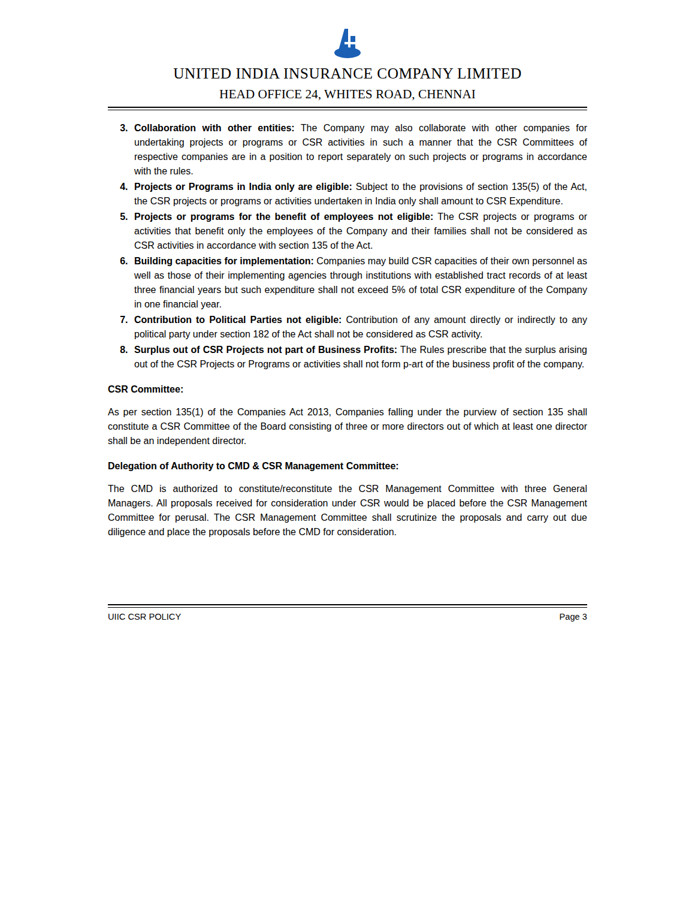UNITED INDIA INSURANCE COMPANY LIMITED
HEAD OFFICE 24, WHITES ROAD, CHENNAI
Collaboration with other entities: The Company may also collaborate with other companies for undertaking projects or programs or CSR activities in such a manner that the CSR Committees of respective companies are in a position to report separately on such projects or programs in accordance with the rules.
Projects or Programs in India only are eligible: Subject to the provisions of section 135(5) of the Act, the CSR projects or programs or activities undertaken in India only shall amount to CSR Expenditure.
Projects or programs for the benefit of employees not eligible: The CSR projects or programs or activities that benefit only the employees of the Company and their families shall not be considered as CSR activities in accordance with section 135 of the Act.
Building capacities for implementation: Companies may build CSR capacities of their own personnel as well as those of their implementing agencies through institutions with established tract records of at least three financial years but such expenditure shall not exceed 5% of total CSR expenditure of the Company in one financial year.
Contribution to Political Parties not eligible: Contribution of any amount directly or indirectly to any political party under section 182 of the Act shall not be considered as CSR activity.
Surplus out of CSR Projects not part of Business Profits: The Rules prescribe that the surplus arising out of the CSR Projects or Programs or activities shall not form p-art of the business profit of the company.
CSR Committee:
As per section 135(1) of the Companies Act 2013, Companies falling under the purview of section 135 shall constitute a CSR Committee of the Board consisting of three or more directors out of which at least one director shall be an independent director.
Delegation of Authority to CMD & CSR Management Committee:
The CMD is authorized to constitute/reconstitute the CSR Management Committee with three General Managers. All proposals received for consideration under CSR would be placed before the CSR Management Committee for perusal. The CSR Management Committee shall scrutinize the proposals and carry out due diligence and place the proposals before the CMD for consideration.
UIIC CSR POLICY Page 3